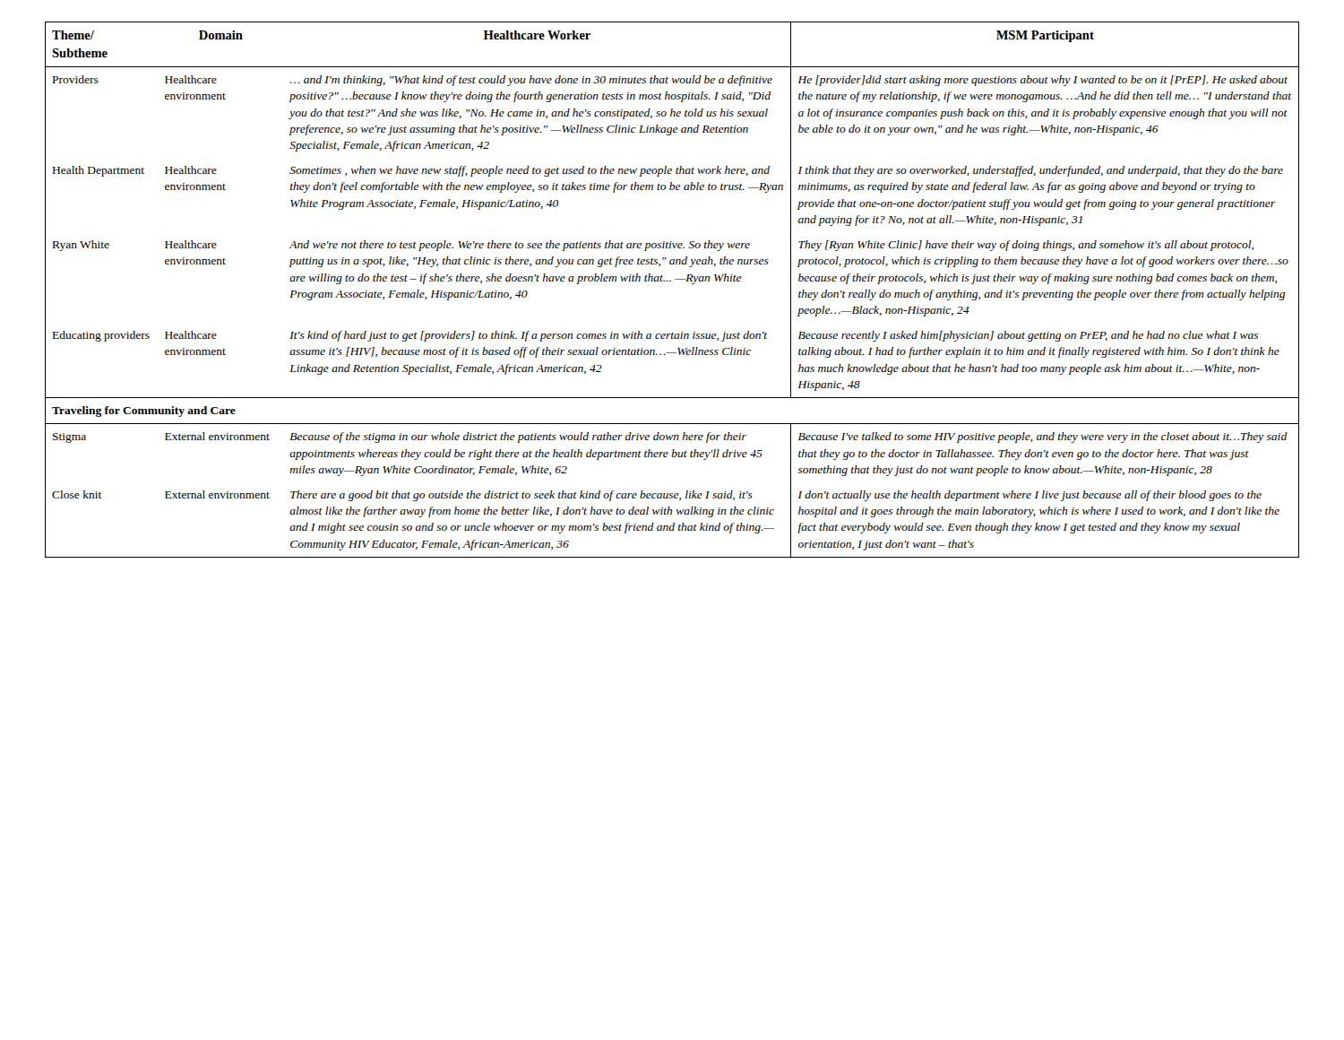| Theme/ Subtheme | Domain | Healthcare Worker | MSM Participant |
| --- | --- | --- | --- |
| Providers | Healthcare environment | … and I'm thinking, "What kind of test could you have done in 30 minutes that would be a definitive positive?" …because I know they're doing the fourth generation tests in most hospitals. I said, "Did you do that test?" And she was like, "No. He came in, and he's constipated, so he told us his sexual preference, so we're just assuming that he's positive." —Wellness Clinic Linkage and Retention Specialist, Female, African American, 42 | He [provider]did start asking more questions about why I wanted to be on it [PrEP]. He asked about the nature of my relationship, if we were monogamous. …And he did then tell me… "I understand that a lot of insurance companies push back on this, and it is probably expensive enough that you will not be able to do it on your own," and he was right.—White, non-Hispanic, 46 |
| Health Department | Healthcare environment | Sometimes , when we have new staff, people need to get used to the new people that work here, and they don't feel comfortable with the new employee, so it takes time for them to be able to trust. —Ryan White Program Associate, Female, Hispanic/Latino, 40 | I think that they are so overworked, understaffed, underfunded, and underpaid, that they do the bare minimums, as required by state and federal law. As far as going above and beyond or trying to provide that one-on-one doctor/patient stuff you would get from going to your general practitioner and paying for it? No, not at all.—White, non-Hispanic, 31 |
| Ryan White | Healthcare environment | And we're not there to test people. We're there to see the patients that are positive. So they were putting us in a spot, like, "Hey, that clinic is there, and you can get free tests," and yeah, the nurses are willing to do the test – if she's there, she doesn't have a problem with that... —Ryan White Program Associate, Female, Hispanic/Latino, 40 | They [Ryan White Clinic] have their way of doing things, and somehow it's all about protocol, protocol, protocol, which is crippling to them because they have a lot of good workers over there…so because of their protocols, which is just their way of making sure nothing bad comes back on them, they don't really do much of anything, and it's preventing the people over there from actually helping people…—Black, non-Hispanic, 24 |
| Educating providers | Healthcare environment | It's kind of hard just to get [providers] to think. If a person comes in with a certain issue, just don't assume it's [HIV], because most of it is based off of their sexual orientation…—Wellness Clinic Linkage and Retention Specialist, Female, African American, 42 | Because recently I asked him[physician] about getting on PrEP, and he had no clue what I was talking about. I had to further explain it to him and it finally registered with him. So I don't think he has much knowledge about that he hasn't had too many people ask him about it…—White, non-Hispanic, 48 |
| Traveling for Community and Care |
| Stigma | External environment | Because of the stigma in our whole district the patients would rather drive down here for their appointments whereas they could be right there at the health department there but they'll drive 45 miles away—Ryan White Coordinator, Female, White, 62 | Because I've talked to some HIV positive people, and they were very in the closet about it…They said that they go to the doctor in Tallahassee. They don't even go to the doctor here. That was just something that they just do not want people to know about.—White, non-Hispanic, 28 |
| Close knit | External environment | There are a good bit that go outside the district to seek that kind of care because, like I said, it's almost like the farther away from home the better like, I don't have to deal with walking in the clinic and I might see cousin so and so or uncle whoever or my mom's best friend and that kind of thing.—Community HIV Educator, Female, African-American, 36 | I don't actually use the health department where I live just because all of their blood goes to the hospital and it goes through the main laboratory, which is where I used to work, and I don't like the fact that everybody would see. Even though they know I get tested and they know my sexual orientation, I just don't want – that's |